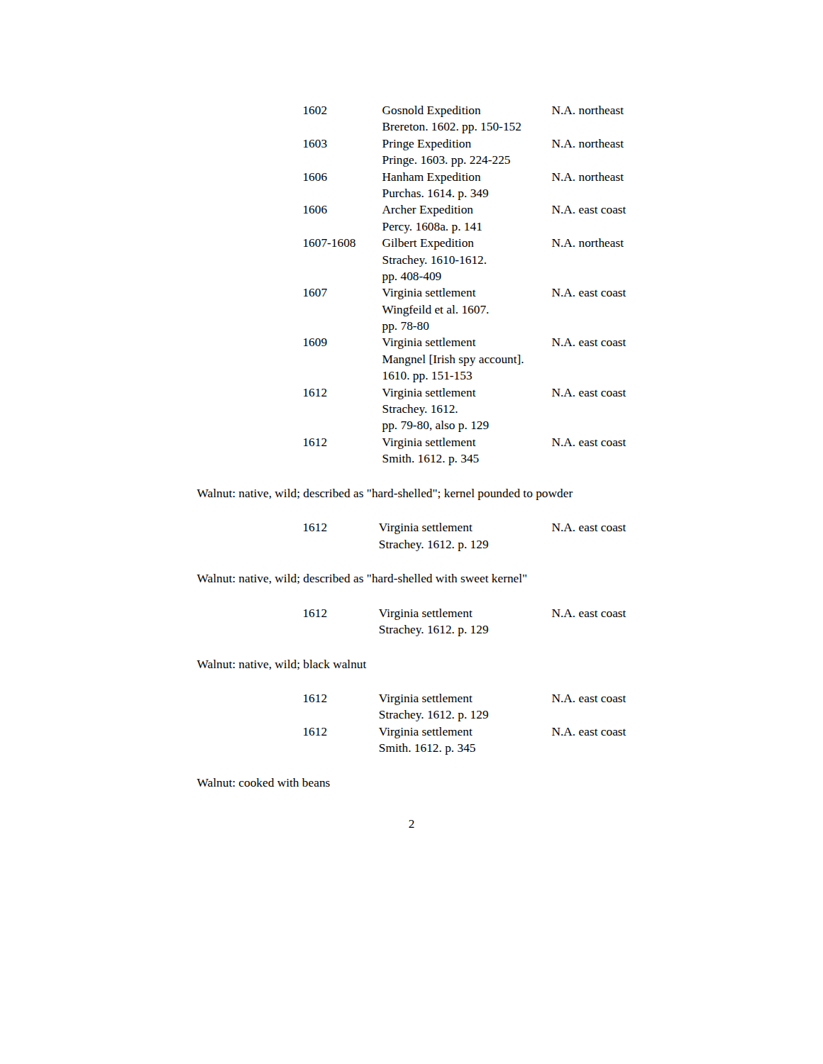| 1602 | Gosnold Expedition Brereton. 1602. pp. 150-152 | N.A. northeast |
| 1603 | Pringe Expedition Pringe. 1603. pp. 224-225 | N.A. northeast |
| 1606 | Hanham Expedition Purchas. 1614. p. 349 | N.A. northeast |
| 1606 | Archer Expedition Percy. 1608a. p. 141 | N.A. east coast |
| 1607-1608 | Gilbert Expedition Strachey. 1610-1612. pp. 408-409 | N.A. northeast |
| 1607 | Virginia settlement Wingfeild et al. 1607. pp. 78-80 | N.A. east coast |
| 1609 | Virginia settlement Mangnel [Irish spy account]. 1610. pp. 151-153 | N.A. east coast |
| 1612 | Virginia settlement Strachey. 1612. pp. 79-80, also p. 129 | N.A. east coast |
| 1612 | Virginia settlement Smith. 1612. p. 345 | N.A. east coast |
Walnut: native, wild; described as "hard-shelled"; kernel pounded to powder
| 1612 | Virginia settlement Strachey. 1612. p. 129 | N.A. east coast |
Walnut: native, wild; described as "hard-shelled with sweet kernel"
| 1612 | Virginia settlement Strachey. 1612. p. 129 | N.A. east coast |
Walnut: native, wild; black walnut
| 1612 | Virginia settlement Strachey. 1612. p. 129 | N.A. east coast |
| 1612 | Virginia settlement Smith. 1612. p. 345 | N.A. east coast |
Walnut: cooked with beans
2